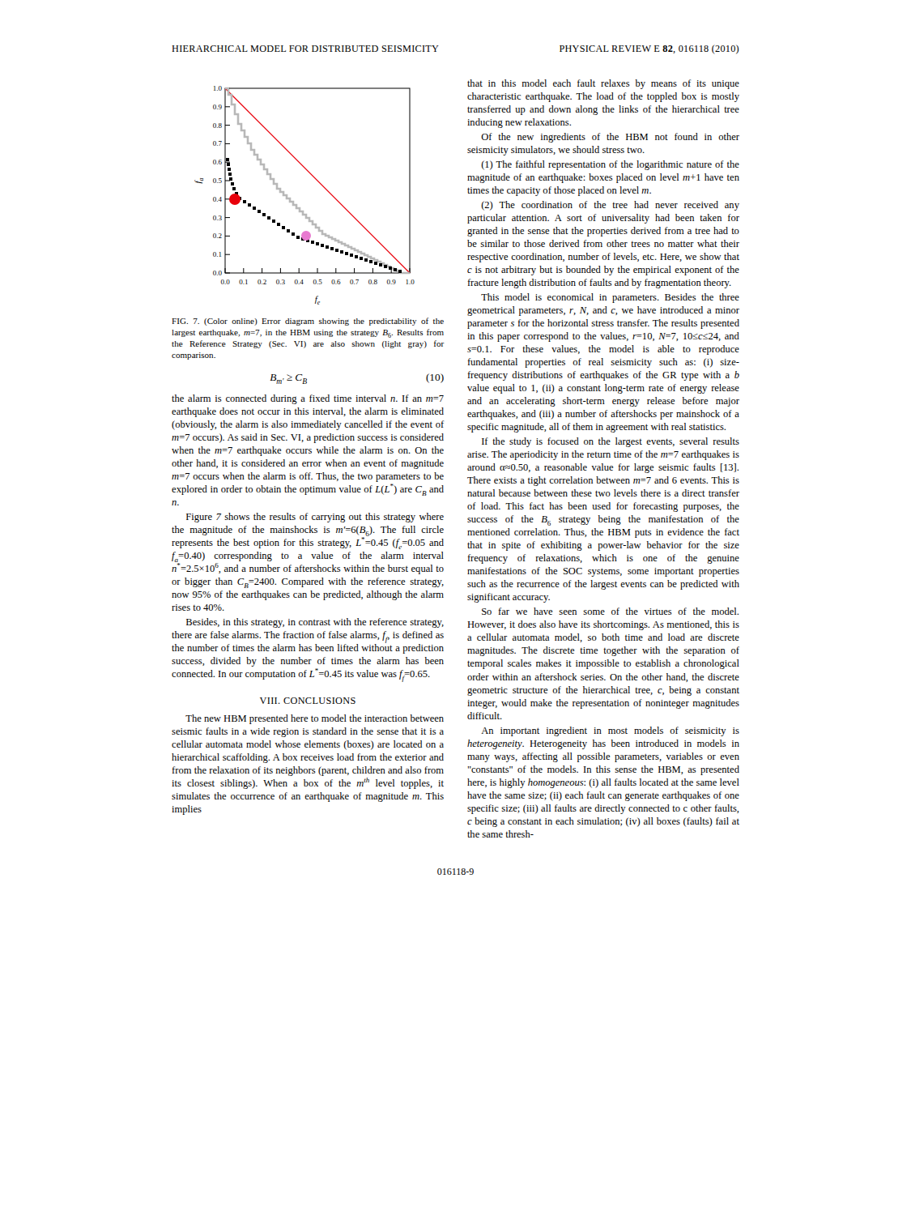Hierarchical model for distributed seismicity
Physical Review E 82, 016118 (2010)
0.0 0.1 0.2 0.3 0.4 0.5 0.6 0.7 0.8 0.9 1.0 0.0 0.1 0.2 0.3 0.4 0.5 0.6 0.7 0.8 0.9 1.0 fe fa
FIG. 7. (Color online) Error diagram showing the predictability of the largest earthquake, m=7, in the HBM using the strategy B6. Results from the Reference Strategy (Sec. VI) are also shown (light gray) for comparison.
Bm′ ≥ CB
(10)
the alarm is connected during a fixed time interval n. If an m=7 earthquake does not occur in this interval, the alarm is eliminated (obviously, the alarm is also immediately cancelled if the event of m=7 occurs). As said in Sec. VI, a prediction success is considered when the m=7 earthquake occurs while the alarm is on. On the other hand, it is considered an error when an event of magnitude m=7 occurs when the alarm is off. Thus, the two parameters to be explored in order to obtain the optimum value of L(L*) are CB and n.
Figure 7 shows the results of carrying out this strategy where the magnitude of the mainshocks is m′=6(B6). The full circle represents the best option for this strategy, L*=0.45 (fe=0.05 and fa=0.40) corresponding to a value of the alarm interval n*=2.5×106, and a number of aftershocks within the burst equal to or bigger than CB=2400. Compared with the reference strategy, now 95% of the earthquakes can be predicted, although the alarm rises to 40%.
Besides, in this strategy, in contrast with the reference strategy, there are false alarms. The fraction of false alarms, ff, is defined as the number of times the alarm has been lifted without a prediction success, divided by the number of times the alarm has been connected. In our computation of L*=0.45 its value was ff=0.65.
VIII. Conclusions
The new HBM presented here to model the interaction between seismic faults in a wide region is standard in the sense that it is a cellular automata model whose elements (boxes) are located on a hierarchical scaffolding. A box receives load from the exterior and from the relaxation of its neighbors (parent, children and also from its closest siblings). When a box of the mth level topples, it simulates the occurrence of an earthquake of magnitude m. This implies
that in this model each fault relaxes by means of its unique characteristic earthquake. The load of the toppled box is mostly transferred up and down along the links of the hierarchical tree inducing new relaxations.
Of the new ingredients of the HBM not found in other seismicity simulators, we should stress two.
(1) The faithful representation of the logarithmic nature of the magnitude of an earthquake: boxes placed on level m+1 have ten times the capacity of those placed on level m.
(2) The coordination of the tree had never received any particular attention. A sort of universality had been taken for granted in the sense that the properties derived from a tree had to be similar to those derived from other trees no matter what their respective coordination, number of levels, etc. Here, we show that c is not arbitrary but is bounded by the empirical exponent of the fracture length distribution of faults and by fragmentation theory.
This model is economical in parameters. Besides the three geometrical parameters, r, N, and c, we have introduced a minor parameter s for the horizontal stress transfer. The results presented in this paper correspond to the values, r=10, N=7, 10≤c≤24, and s=0.1. For these values, the model is able to reproduce fundamental properties of real seismicity such as: (i) size-frequency distributions of earthquakes of the GR type with a b value equal to 1, (ii) a constant long-term rate of energy release and an accelerating short-term energy release before major earthquakes, and (iii) a number of aftershocks per mainshock of a specific magnitude, all of them in agreement with real statistics.
If the study is focused on the largest events, several results arise. The aperiodicity in the return time of the m=7 earthquakes is around α≈0.50, a reasonable value for large seismic faults [13]. There exists a tight correlation between m=7 and 6 events. This is natural because between these two levels there is a direct transfer of load. This fact has been used for forecasting purposes, the success of the B6 strategy being the manifestation of the mentioned correlation. Thus, the HBM puts in evidence the fact that in spite of exhibiting a power-law behavior for the size frequency of relaxations, which is one of the genuine manifestations of the SOC systems, some important properties such as the recurrence of the largest events can be predicted with significant accuracy.
So far we have seen some of the virtues of the model. However, it does also have its shortcomings. As mentioned, this is a cellular automata model, so both time and load are discrete magnitudes. The discrete time together with the separation of temporal scales makes it impossible to establish a chronological order within an aftershock series. On the other hand, the discrete geometric structure of the hierarchical tree, c, being a constant integer, would make the representation of noninteger magnitudes difficult.
An important ingredient in most models of seismicity is heterogeneity. Heterogeneity has been introduced in models in many ways, affecting all possible parameters, variables or even "constants" of the models. In this sense the HBM, as presented here, is highly homogeneous: (i) all faults located at the same level have the same size; (ii) each fault can generate earthquakes of one specific size; (iii) all faults are directly connected to c other faults, c being a constant in each simulation; (iv) all boxes (faults) fail at the same thresh-
016118-9